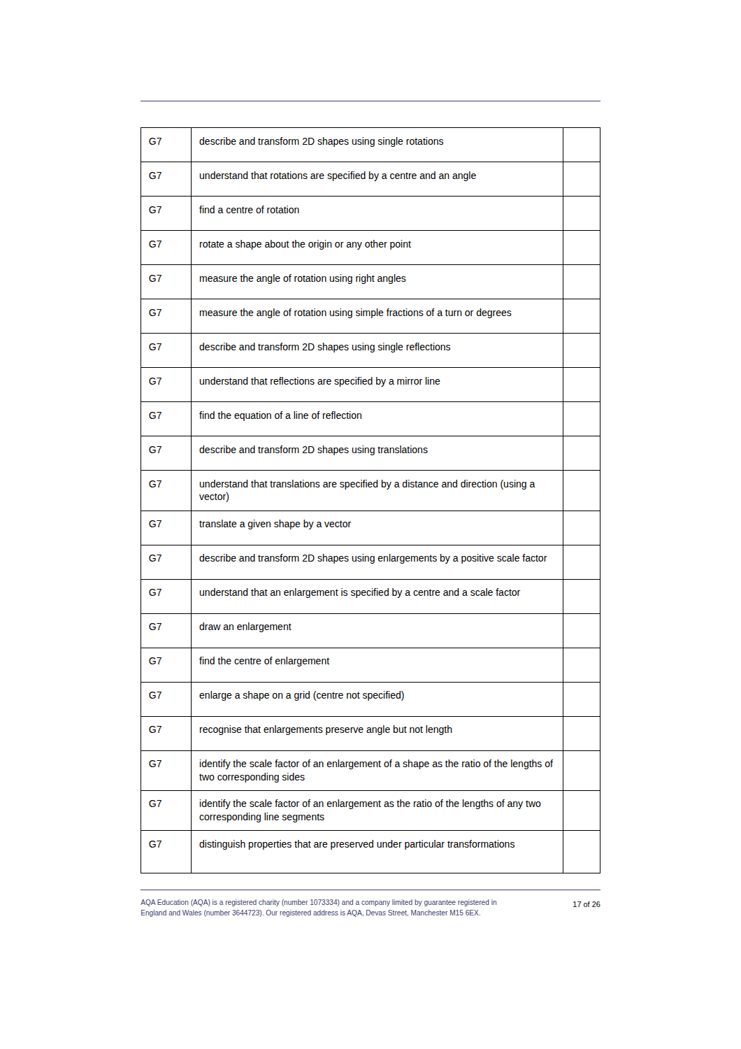| G7 | describe and transform 2D shapes using single rotations | |
| G7 | understand that rotations are specified by a centre and an angle | |
| G7 | find a centre of rotation | |
| G7 | rotate a shape about the origin or any other point | |
| G7 | measure the angle of rotation using right angles | |
| G7 | measure the angle of rotation using simple fractions of a turn or degrees | |
| G7 | describe and transform 2D shapes using single reflections | |
| G7 | understand that reflections are specified by a mirror line | |
| G7 | find the equation of a line of reflection | |
| G7 | describe and transform 2D shapes using translations | |
| G7 | understand that translations are specified by a distance and direction (using a vector) | |
| G7 | translate a given shape by a vector | |
| G7 | describe and transform 2D shapes using enlargements by a positive scale factor | |
| G7 | understand that an enlargement is specified by a centre and a scale factor | |
| G7 | draw an enlargement | |
| G7 | find the centre of enlargement | |
| G7 | enlarge a shape on a grid (centre not specified) | |
| G7 | recognise that enlargements preserve angle but not length | |
| G7 | identify the scale factor of an enlargement of a shape as the ratio of the lengths of two corresponding sides | |
| G7 | identify the scale factor of an enlargement as the ratio of the lengths of any two corresponding line segments | |
| G7 | distinguish properties that are preserved under particular transformations | |
AQA Education (AQA) is a registered charity (number 1073334) and a company limited by guarantee registered in England and Wales (number 3644723). Our registered address is AQA, Devas Street, Manchester M15 6EX.
17 of 26